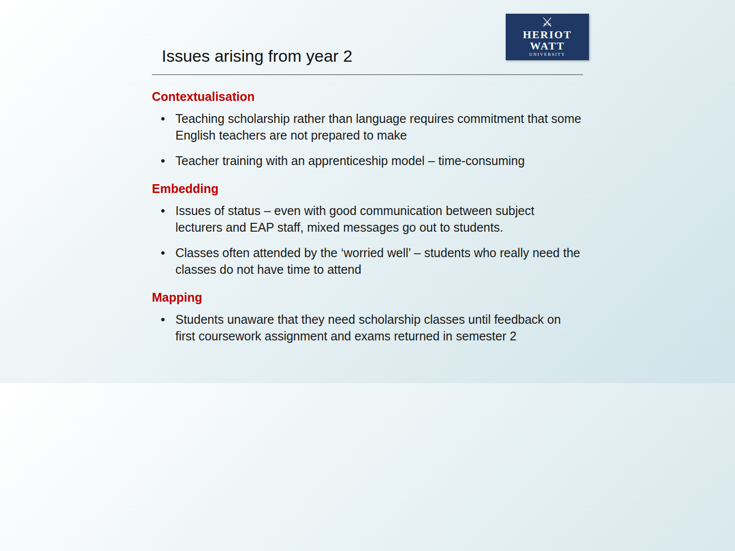⚔
HERIOT
WATT
UNIVERSITY
Issues arising from year 2
Contextualisation
Teaching scholarship rather than language requires commitment that some English teachers are not prepared to make
Teacher training with an apprenticeship model – time-consuming
Embedding
Issues of status – even with good communication between subject lecturers and EAP staff, mixed messages go out to students.
Classes often attended by the ‘worried well’ – students who really need the classes do not have time to attend
Mapping
Students unaware that they need scholarship classes until feedback on first coursework assignment and exams returned in semester 2